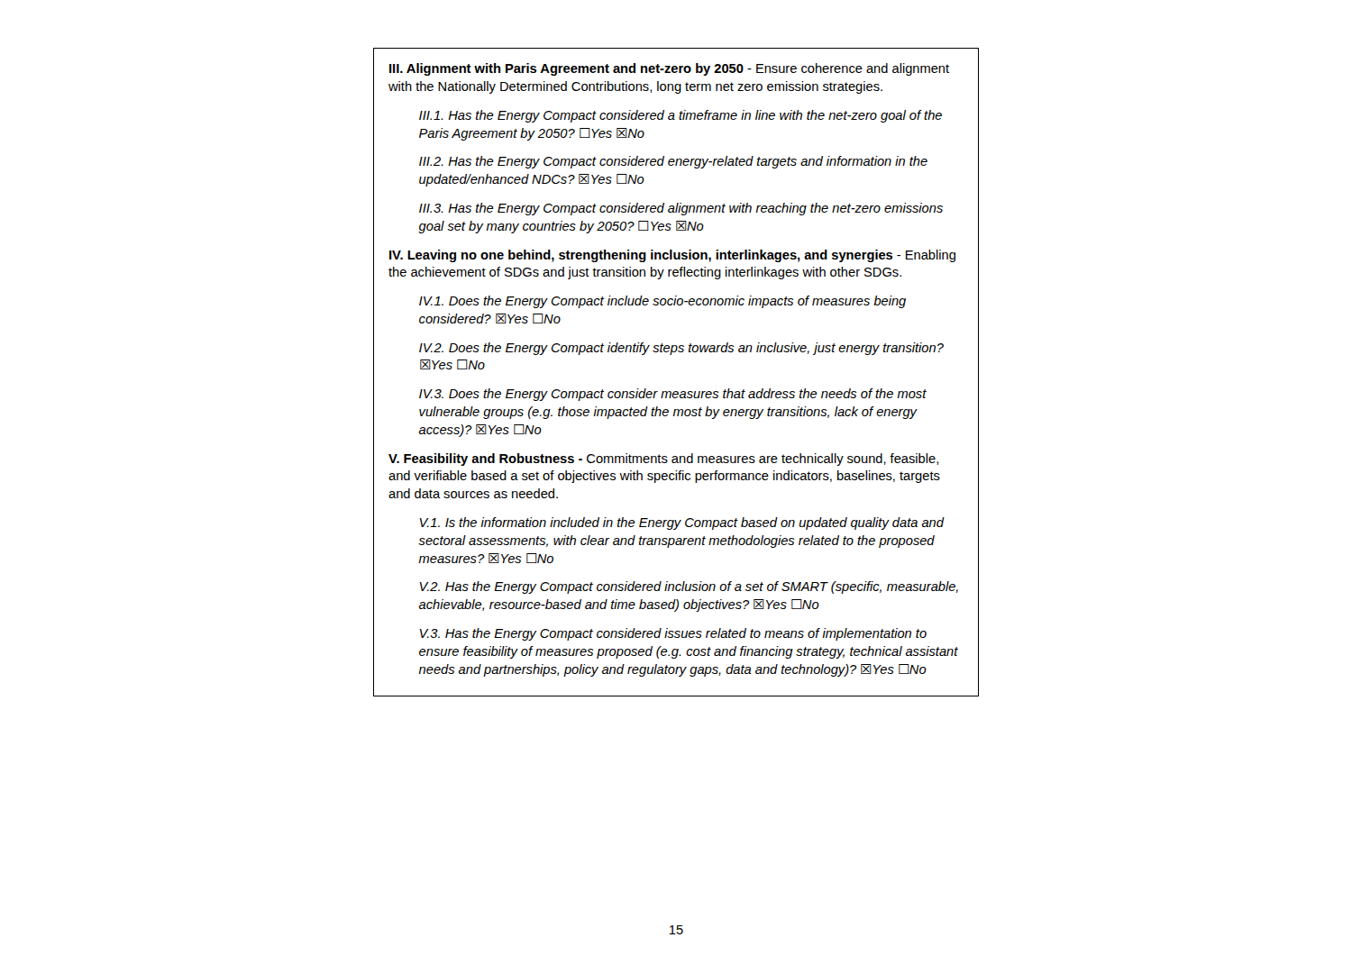III. Alignment with Paris Agreement and net-zero by 2050 - Ensure coherence and alignment with the Nationally Determined Contributions, long term net zero emission strategies.
III.1. Has the Energy Compact considered a timeframe in line with the net-zero goal of the Paris Agreement by 2050? ☐Yes ☒No
III.2. Has the Energy Compact considered energy-related targets and information in the updated/enhanced NDCs? ☒Yes ☐No
III.3. Has the Energy Compact considered alignment with reaching the net-zero emissions goal set by many countries by 2050? ☐Yes ☒No
IV. Leaving no one behind, strengthening inclusion, interlinkages, and synergies - Enabling the achievement of SDGs and just transition by reflecting interlinkages with other SDGs.
IV.1. Does the Energy Compact include socio-economic impacts of measures being considered? ☒Yes ☐No
IV.2. Does the Energy Compact identify steps towards an inclusive, just energy transition? ☒Yes ☐No
IV.3. Does the Energy Compact consider measures that address the needs of the most vulnerable groups (e.g. those impacted the most by energy transitions, lack of energy access)? ☒Yes ☐No
V. Feasibility and Robustness - Commitments and measures are technically sound, feasible, and verifiable based a set of objectives with specific performance indicators, baselines, targets and data sources as needed.
V.1. Is the information included in the Energy Compact based on updated quality data and sectoral assessments, with clear and transparent methodologies related to the proposed measures? ☒Yes ☐No
V.2. Has the Energy Compact considered inclusion of a set of SMART (specific, measurable, achievable, resource-based and time based) objectives? ☒Yes ☐No
V.3. Has the Energy Compact considered issues related to means of implementation to ensure feasibility of measures proposed (e.g. cost and financing strategy, technical assistant needs and partnerships, policy and regulatory gaps, data and technology)? ☒Yes ☐No
15